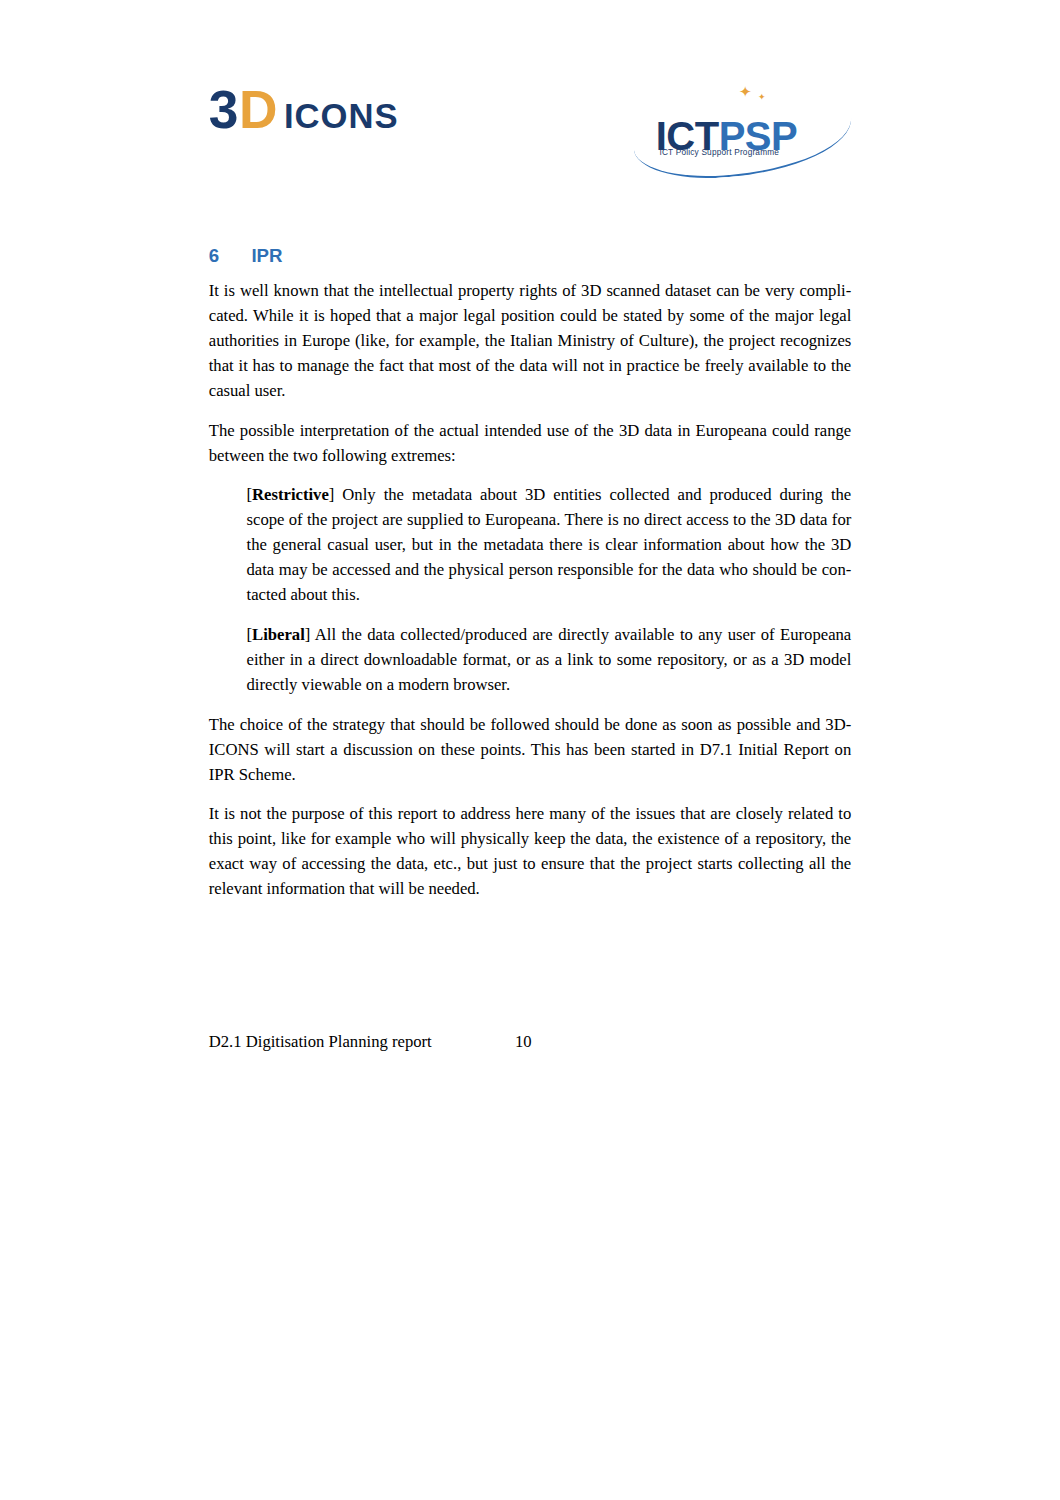3D ICONS
✦
✦
ICTPSP
ICT Policy Support Programme
6 IPR
It is well known that the intellectual property rights of 3D scanned dataset can be very complicated. While it is hoped that a major legal position could be stated by some of the major legal authorities in Europe (like, for example, the Italian Ministry of Culture), the project recognizes that it has to manage the fact that most of the data will not in practice be freely available to the casual user.
The possible interpretation of the actual intended use of the 3D data in Europeana could range between the two following extremes:
[Restrictive] Only the metadata about 3D entities collected and produced during the scope of the project are supplied to Europeana. There is no direct access to the 3D data for the general casual user, but in the metadata there is clear information about how the 3D data may be accessed and the physical person responsible for the data who should be contacted about this.
[Liberal] All the data collected/produced are directly available to any user of Europeana either in a direct downloadable format, or as a link to some repository, or as a 3D model directly viewable on a modern browser.
The choice of the strategy that should be followed should be done as soon as possible and 3D-ICONS will start a discussion on these points. This has been started in D7.1 Initial Report on IPR Scheme.
It is not the purpose of this report to address here many of the issues that are closely related to this point, like for example who will physically keep the data, the existence of a repository, the exact way of accessing the data, etc., but just to ensure that the project starts collecting all the relevant information that will be needed.
D2.1 Digitisation Planning report 10